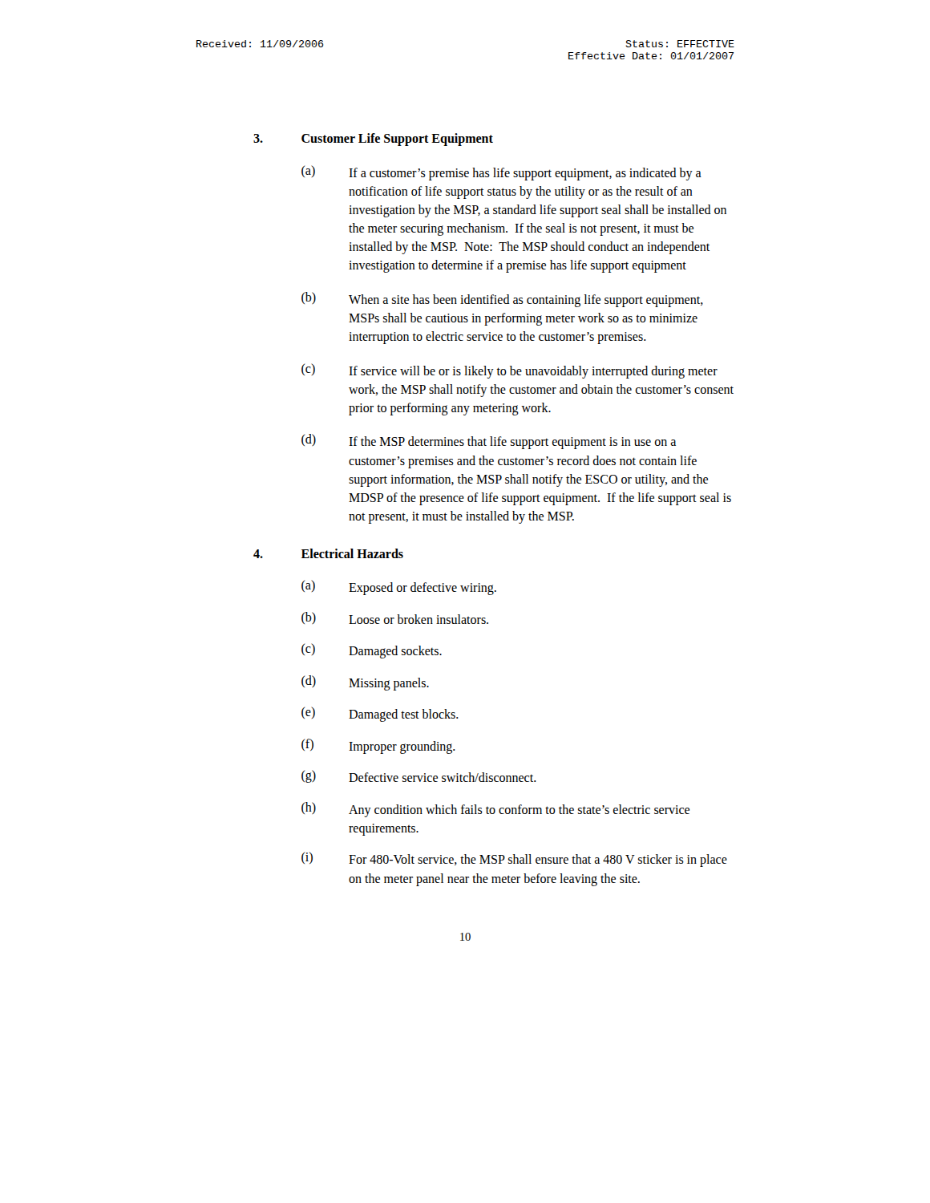Received: 11/09/2006
Status: EFFECTIVE
Effective Date: 01/01/2007
3. Customer Life Support Equipment
(a) If a customer’s premise has life support equipment, as indicated by a notification of life support status by the utility or as the result of an investigation by the MSP, a standard life support seal shall be installed on the meter securing mechanism. If the seal is not present, it must be installed by the MSP. Note: The MSP should conduct an independent investigation to determine if a premise has life support equipment
(b) When a site has been identified as containing life support equipment, MSPs shall be cautious in performing meter work so as to minimize interruption to electric service to the customer’s premises.
(c) If service will be or is likely to be unavoidably interrupted during meter work, the MSP shall notify the customer and obtain the customer’s consent prior to performing any metering work.
(d) If the MSP determines that life support equipment is in use on a customer’s premises and the customer’s record does not contain life support information, the MSP shall notify the ESCO or utility, and the MDSP of the presence of life support equipment. If the life support seal is not present, it must be installed by the MSP.
4. Electrical Hazards
(a) Exposed or defective wiring.
(b) Loose or broken insulators.
(c) Damaged sockets.
(d) Missing panels.
(e) Damaged test blocks.
(f) Improper grounding.
(g) Defective service switch/disconnect.
(h) Any condition which fails to conform to the state’s electric service requirements.
(i) For 480-Volt service, the MSP shall ensure that a 480 V sticker is in place on the meter panel near the meter before leaving the site.
10